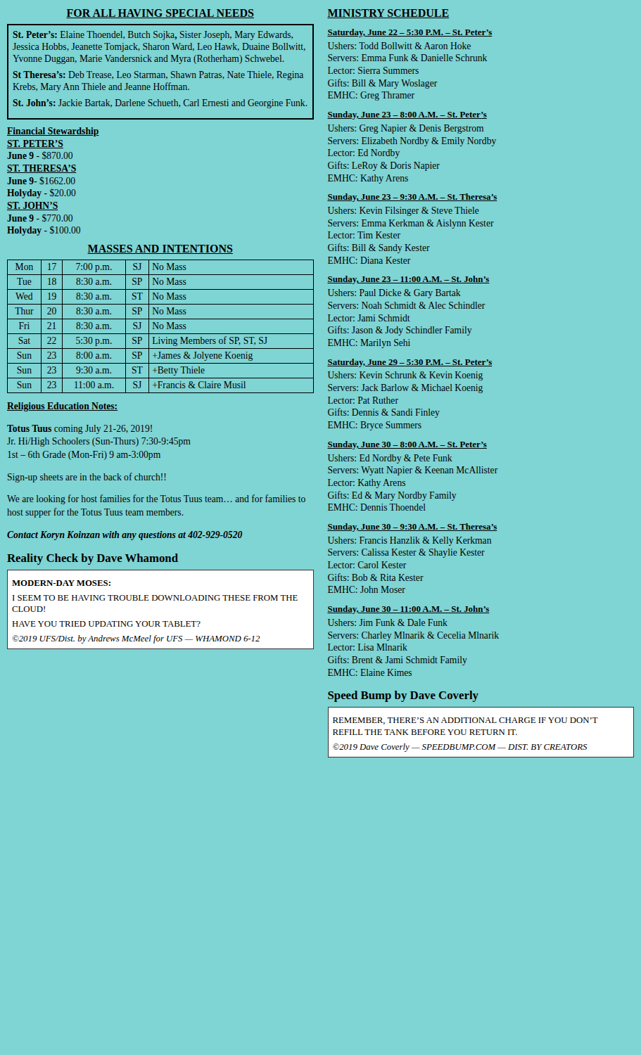FOR ALL HAVING SPECIAL NEEDS
St. Peter’s: Elaine Thoendel, Butch Sojka, Sister Joseph, Mary Edwards, Jessica Hobbs, Jeanette Tomjack, Sharon Ward, Leo Hawk, Duaine Bollwitt, Yvonne Duggan, Marie Vandersnick and Myra (Rotherham) Schwebel.
St Theresa’s: Deb Trease, Leo Starman, Shawn Patras, Nate Thiele, Regina Krebs, Mary Ann Thiele and Jeanne Hoffman.
St. John’s: Jackie Bartak, Darlene Schueth, Carl Ernesti and Georgine Funk.
Financial Stewardship ST. PETER’S June 9 - $870.00
ST. THERESA’S June 9- $1662.00
Holyday - $20.00
ST. JOHN’S June 9 - $770.00
Holyday - $100.00
MASSES AND INTENTIONS
| Mon | 17 | 7:00 p.m. | SJ | No Mass |
| Tue | 18 | 8:30 a.m. | SP | No Mass |
| Wed | 19 | 8:30 a.m. | ST | No Mass |
| Thur | 20 | 8:30 a.m. | SP | No Mass |
| Fri | 21 | 8:30 a.m. | SJ | No Mass |
| Sat | 22 | 5:30 p.m. | SP | Living Members of SP, ST, SJ |
| Sun | 23 | 8:00 a.m. | SP | +James & Jolyene Koenig |
| Sun | 23 | 9:30 a.m. | ST | +Betty Thiele |
| Sun | 23 | 11:00 a.m. | SJ | +Francis & Claire Musil |
Religious Education Notes:
Totus Tuus coming July 21-26, 2019!
Jr. Hi/High Schoolers (Sun-Thurs) 7:30-9:45pm
1st – 6th Grade (Mon-Fri) 9 am-3:00pm
Sign-up sheets are in the back of church!!
We are looking for host families for the Totus Tuus team… and for families to host supper for the Totus Tuus team members.
Contact Koryn Koinzan with any questions at 402-929-0520
Reality Check by Dave Whamond
MODERN-DAY MOSES: I SEEM TO BE HAVING TROUBLE DOWNLOADING THESE FROM THE CLOUD! HAVE YOU TRIED UPDATING YOUR TABLET? ©2019 UFS/Dist. by Andrews McMeel for UFS — WHAMOND 6-12
MINISTRY SCHEDULE
Saturday, June 22 – 5:30 P.M. – St. Peter’s
Ushers: Todd Bollwitt & Aaron Hoke
Servers: Emma Funk & Danielle Schrunk
Lector: Sierra Summers
Gifts: Bill & Mary Woslager
EMHC: Greg Thramer
Sunday, June 23 – 8:00 A.M. – St. Peter’s
Ushers: Greg Napier & Denis Bergstrom
Servers: Elizabeth Nordby & Emily Nordby
Lector: Ed Nordby
Gifts: LeRoy & Doris Napier
EMHC: Kathy Arens
Sunday, June 23 – 9:30 A.M. – St. Theresa’s
Ushers: Kevin Filsinger & Steve Thiele
Servers: Emma Kerkman & Aislynn Kester
Lector: Tim Kester
Gifts: Bill & Sandy Kester
EMHC: Diana Kester
Sunday, June 23 – 11:00 A.M. – St. John’s
Ushers: Paul Dicke & Gary Bartak
Servers: Noah Schmidt & Alec Schindler
Lector: Jami Schmidt
Gifts: Jason & Jody Schindler Family
EMHC: Marilyn Sehi
Saturday, June 29 – 5:30 P.M. – St. Peter’s
Ushers: Kevin Schrunk & Kevin Koenig
Servers: Jack Barlow & Michael Koenig
Lector: Pat Ruther
Gifts: Dennis & Sandi Finley
EMHC: Bryce Summers
Sunday, June 30 – 8:00 A.M. – St. Peter’s
Ushers: Ed Nordby & Pete Funk
Servers: Wyatt Napier & Keenan McAllister
Lector: Kathy Arens
Gifts: Ed & Mary Nordby Family
EMHC: Dennis Thoendel
Sunday, June 30 – 9:30 A.M. – St. Theresa’s
Ushers: Francis Hanzlik & Kelly Kerkman
Servers: Calissa Kester & Shaylie Kester
Lector: Carol Kester
Gifts: Bob & Rita Kester
EMHC: John Moser
Sunday, June 30 – 11:00 A.M. – St. John’s
Ushers: Jim Funk & Dale Funk
Servers: Charley Mlnarik & Cecelia Mlnarik
Lector: Lisa Mlnarik
Gifts: Brent & Jami Schmidt Family
EMHC: Elaine Kimes
Speed Bump by Dave Coverly
REMEMBER, THERE’S AN ADDITIONAL CHARGE IF YOU DON’T REFILL THE TANK BEFORE YOU RETURN IT. ©2019 Dave Coverly — SPEEDBUMP.COM — DIST. BY CREATORS